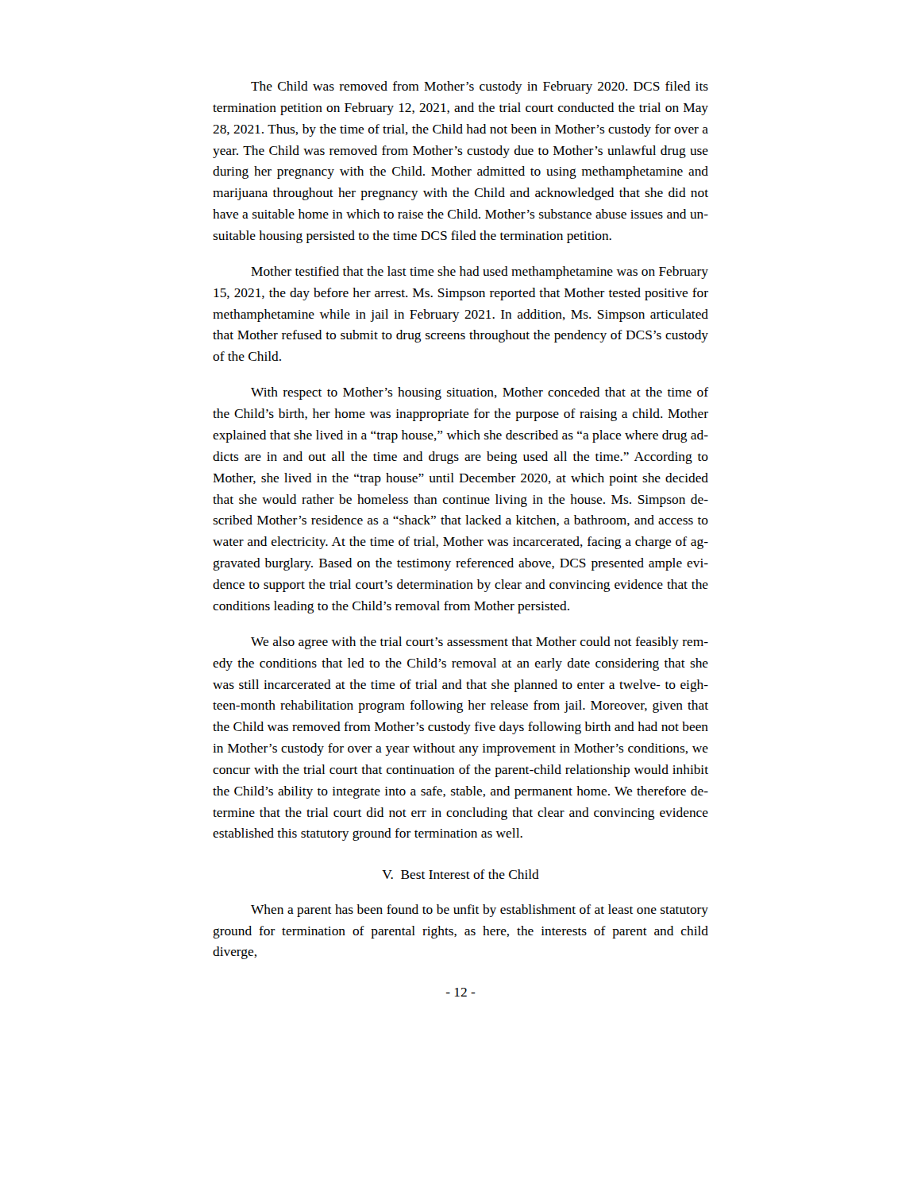The Child was removed from Mother’s custody in February 2020. DCS filed its termination petition on February 12, 2021, and the trial court conducted the trial on May 28, 2021. Thus, by the time of trial, the Child had not been in Mother’s custody for over a year. The Child was removed from Mother’s custody due to Mother’s unlawful drug use during her pregnancy with the Child. Mother admitted to using methamphetamine and marijuana throughout her pregnancy with the Child and acknowledged that she did not have a suitable home in which to raise the Child. Mother’s substance abuse issues and unsuitable housing persisted to the time DCS filed the termination petition.
Mother testified that the last time she had used methamphetamine was on February 15, 2021, the day before her arrest. Ms. Simpson reported that Mother tested positive for methamphetamine while in jail in February 2021. In addition, Ms. Simpson articulated that Mother refused to submit to drug screens throughout the pendency of DCS’s custody of the Child.
With respect to Mother’s housing situation, Mother conceded that at the time of the Child’s birth, her home was inappropriate for the purpose of raising a child. Mother explained that she lived in a “trap house,” which she described as “a place where drug addicts are in and out all the time and drugs are being used all the time.” According to Mother, she lived in the “trap house” until December 2020, at which point she decided that she would rather be homeless than continue living in the house. Ms. Simpson described Mother’s residence as a “shack” that lacked a kitchen, a bathroom, and access to water and electricity. At the time of trial, Mother was incarcerated, facing a charge of aggravated burglary. Based on the testimony referenced above, DCS presented ample evidence to support the trial court’s determination by clear and convincing evidence that the conditions leading to the Child’s removal from Mother persisted.
We also agree with the trial court’s assessment that Mother could not feasibly remedy the conditions that led to the Child’s removal at an early date considering that she was still incarcerated at the time of trial and that she planned to enter a twelve- to eighteen-month rehabilitation program following her release from jail. Moreover, given that the Child was removed from Mother’s custody five days following birth and had not been in Mother’s custody for over a year without any improvement in Mother’s conditions, we concur with the trial court that continuation of the parent-child relationship would inhibit the Child’s ability to integrate into a safe, stable, and permanent home. We therefore determine that the trial court did not err in concluding that clear and convincing evidence established this statutory ground for termination as well.
V. Best Interest of the Child
When a parent has been found to be unfit by establishment of at least one statutory ground for termination of parental rights, as here, the interests of parent and child diverge,
- 12 -